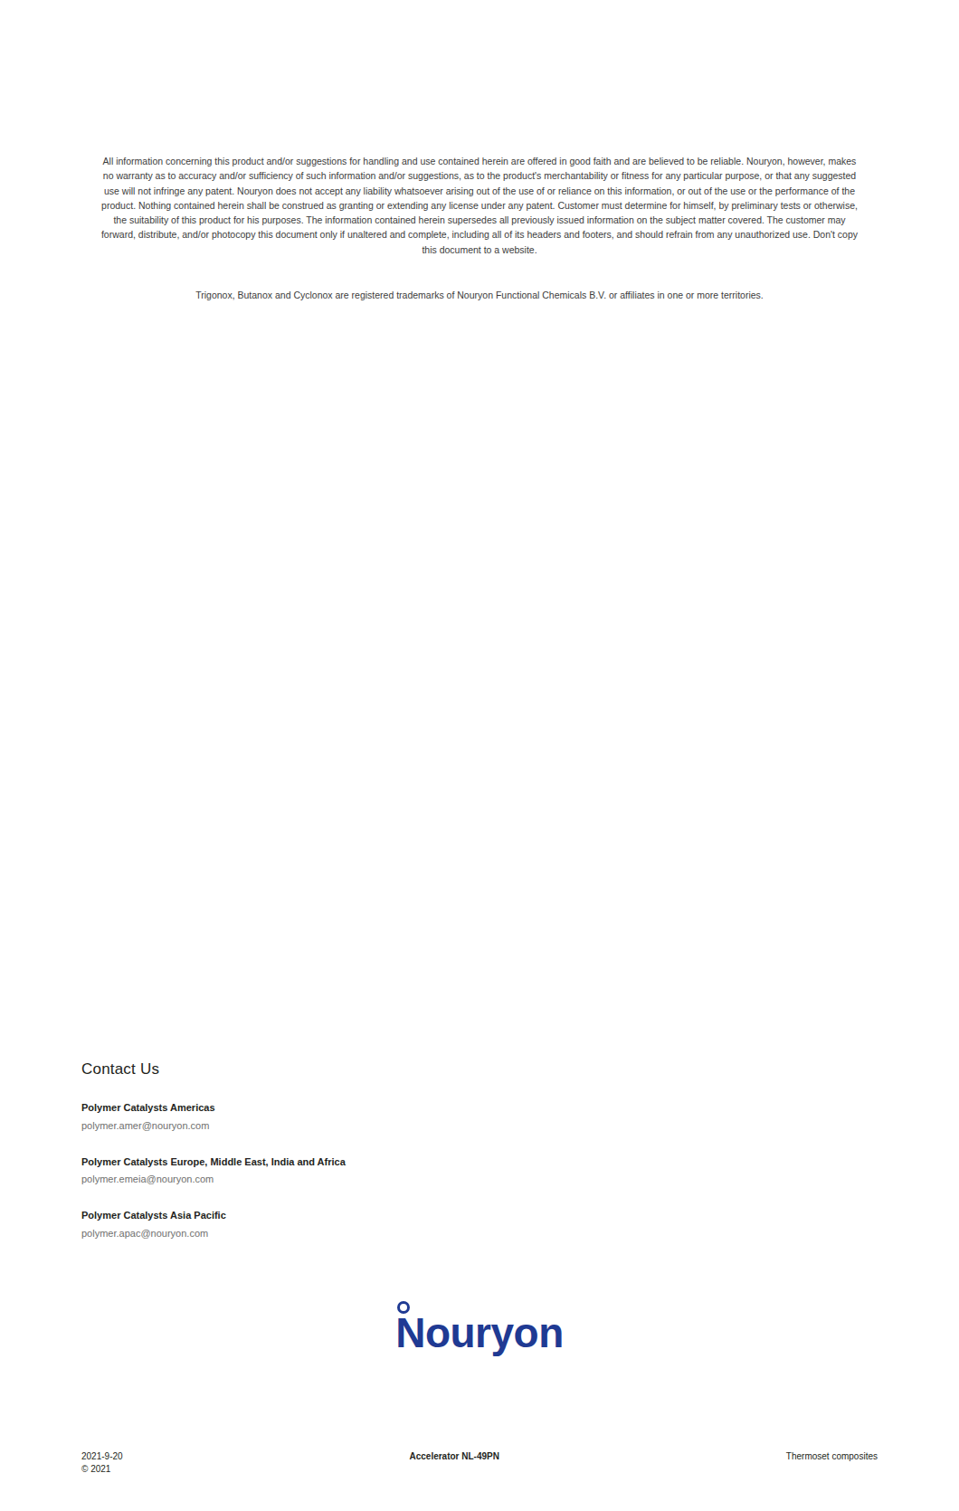All information concerning this product and/or suggestions for handling and use contained herein are offered in good faith and are believed to be reliable. Nouryon, however, makes no warranty as to accuracy and/or sufficiency of such information and/or suggestions, as to the product's merchantability or fitness for any particular purpose, or that any suggested use will not infringe any patent. Nouryon does not accept any liability whatsoever arising out of the use of or reliance on this information, or out of the use or the performance of the product. Nothing contained herein shall be construed as granting or extending any license under any patent. Customer must determine for himself, by preliminary tests or otherwise, the suitability of this product for his purposes. The information contained herein supersedes all previously issued information on the subject matter covered. The customer may forward, distribute, and/or photocopy this document only if unaltered and complete, including all of its headers and footers, and should refrain from any unauthorized use. Don't copy this document to a website.
Trigonox, Butanox and Cyclonox are registered trademarks of Nouryon Functional Chemicals B.V. or affiliates in one or more territories.
Contact Us
Polymer Catalysts Americas
polymer.amer@nouryon.com
Polymer Catalysts Europe, Middle East, India and Africa
polymer.emeia@nouryon.com
Polymer Catalysts Asia Pacific
polymer.apac@nouryon.com
Nouryon
2021-9-20
© 2021
Accelerator NL-49PN
Thermoset composites